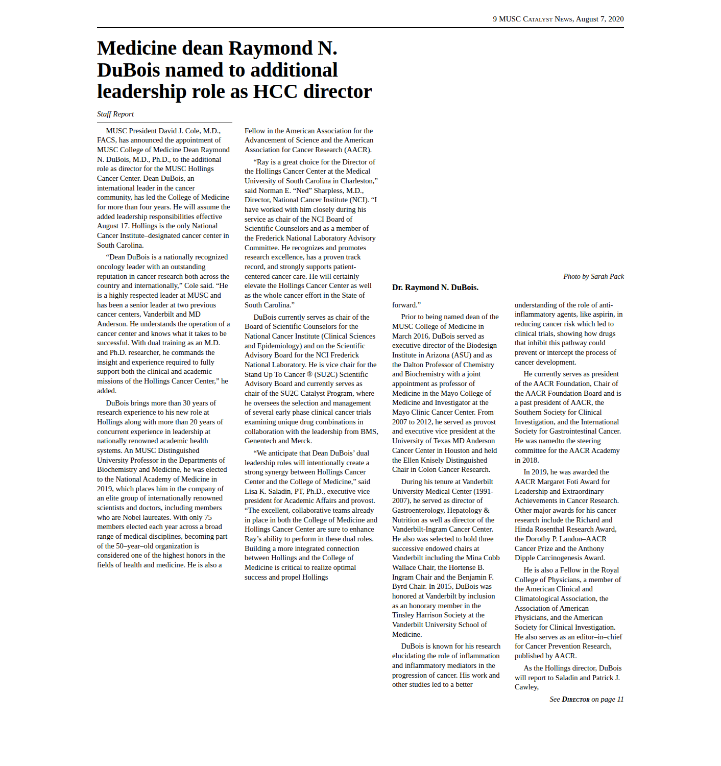9 MUSC Catalyst News, August 7, 2020
Medicine dean Raymond N. DuBois named to additional leadership role as HCC director
Staff Report
MUSC President David J. Cole, M.D., FACS, has announced the appointment of MUSC College of Medicine Dean Raymond N. DuBois, M.D., Ph.D., to the additional role as director for the MUSC Hollings Cancer Center. Dean DuBois, an international leader in the cancer community, has led the College of Medicine for more than four years. He will assume the added leadership responsibilities effective August 17. Hollings is the only National Cancer Institute–designated cancer center in South Carolina.
“Dean DuBois is a nationally recognized oncology leader with an outstanding reputation in cancer research both across the country and internationally,” Cole said. “He is a highly respected leader at MUSC and has been a senior leader at two previous cancer centers, Vanderbilt and MD Anderson. He understands the operation of a cancer center and knows what it takes to be successful. With dual training as an M.D. and Ph.D. researcher, he commands the insight and experience required to fully support both the clinical and academic missions of the Hollings Cancer Center,” he added.
DuBois brings more than 30 years of research experience to his new role at Hollings along with more than 20 years of concurrent experience in leadership at nationally renowned academic health systems. An MUSC Distinguished University Professor in the Departments of Biochemistry and Medicine, he was elected to the National Academy of Medicine in 2019, which places him in the company of an elite group of internationally renowned scientists and doctors, including members who are Nobel laureates. With only 75 members elected each year across a broad range of medical disciplines, becoming part of the 50–year–old organization is considered one of the highest honors in the fields of health and medicine. He is also a
Fellow in the American Association for the Advancement of Science and the American Association for Cancer Research (AACR).
“Ray is a great choice for the Director of the Hollings Cancer Center at the Medical University of South Carolina in Charleston,” said Norman E. “Ned” Sharpless, M.D., Director, National Cancer Institute (NCI). “I have worked with him closely during his service as chair of the NCI Board of Scientific Counselors and as a member of the Frederick National Laboratory Advisory Committee. He recognizes and promotes research excellence, has a proven track record, and strongly supports patient-centered cancer care. He will certainly elevate the Hollings Cancer Center as well as the whole cancer effort in the State of South Carolina.”
DuBois currently serves as chair of the Board of Scientific Counselors for the National Cancer Institute (Clinical Sciences and Epidemiology) and on the Scientific Advisory Board for the NCI Frederick National Laboratory. He is vice chair for the Stand Up To Cancer ® (SU2C) Scientific Advisory Board and currently serves as chair of the SU2C Catalyst Program, where he oversees the selection and management of several early phase clinical cancer trials examining unique drug combinations in collaboration with the leadership from BMS, Genentech and Merck.
“We anticipate that Dean DuBois’ dual leadership roles will intentionally create a strong synergy between Hollings Cancer Center and the College of Medicine,” said Lisa K. Saladin, PT, Ph.D., executive vice president for Academic Affairs and provost. “The excellent, collaborative teams already in place in both the College of Medicine and Hollings Cancer Center are sure to enhance Ray’s ability to perform in these dual roles. Building a more integrated connection between Hollings and the College of Medicine is critical to realize optimal success and propel Hollings
Photo by Sarah Pack
Dr. Raymond N. DuBois.
forward.”
Prior to being named dean of the MUSC College of Medicine in March 2016, DuBois served as executive director of the Biodesign Institute in Arizona (ASU) and as the Dalton Professor of Chemistry and Biochemistry with a joint appointment as professor of Medicine in the Mayo College of Medicine and Investigator at the Mayo Clinic Cancer Center. From 2007 to 2012, he served as provost and executive vice president at the University of Texas MD Anderson Cancer Center in Houston and held the Ellen Knisely Distinguished Chair in Colon Cancer Research.
During his tenure at Vanderbilt University Medical Center (1991-2007), he served as director of Gastroenterology, Hepatology & Nutrition as well as director of the Vanderbilt-Ingram Cancer Center. He also was selected to hold three successive endowed chairs at Vanderbilt including the Mina Cobb Wallace Chair, the Hortense B. Ingram Chair and the Benjamin F. Byrd Chair. In 2015, DuBois was honored at Vanderbilt by inclusion as an honorary member in the Tinsley Harrison Society at the Vanderbilt University School of Medicine.
DuBois is known for his research elucidating the role of inflammation and inflammatory mediators in the progression of cancer. His work and other studies led to a better
understanding of the role of anti-inflammatory agents, like aspirin, in reducing cancer risk which led to clinical trials, showing how drugs that inhibit this pathway could prevent or intercept the process of cancer development.
He currently serves as president of the AACR Foundation, Chair of the AACR Foundation Board and is a past president of AACR, the Southern Society for Clinical Investigation, and the International Society for Gastrointestinal Cancer. He was namedto the steering committee for the AACR Academy in 2018.
In 2019, he was awarded the AACR Margaret Foti Award for Leadership and Extraordinary Achievements in Cancer Research. Other major awards for his cancer research include the Richard and Hinda Rosenthal Research Award, the Dorothy P. Landon–AACR Cancer Prize and the Anthony Dipple Carcinogenesis Award.
He is also a Fellow in the Royal College of Physicians, a member of the American Clinical and Climatological Association, the Association of American Physicians, and the American Society for Clinical Investigation. He also serves as an editor–in–chief for Cancer Prevention Research, published by AACR.
As the Hollings director, DuBois will report to Saladin and Patrick J. Cawley,
See Director on page 11